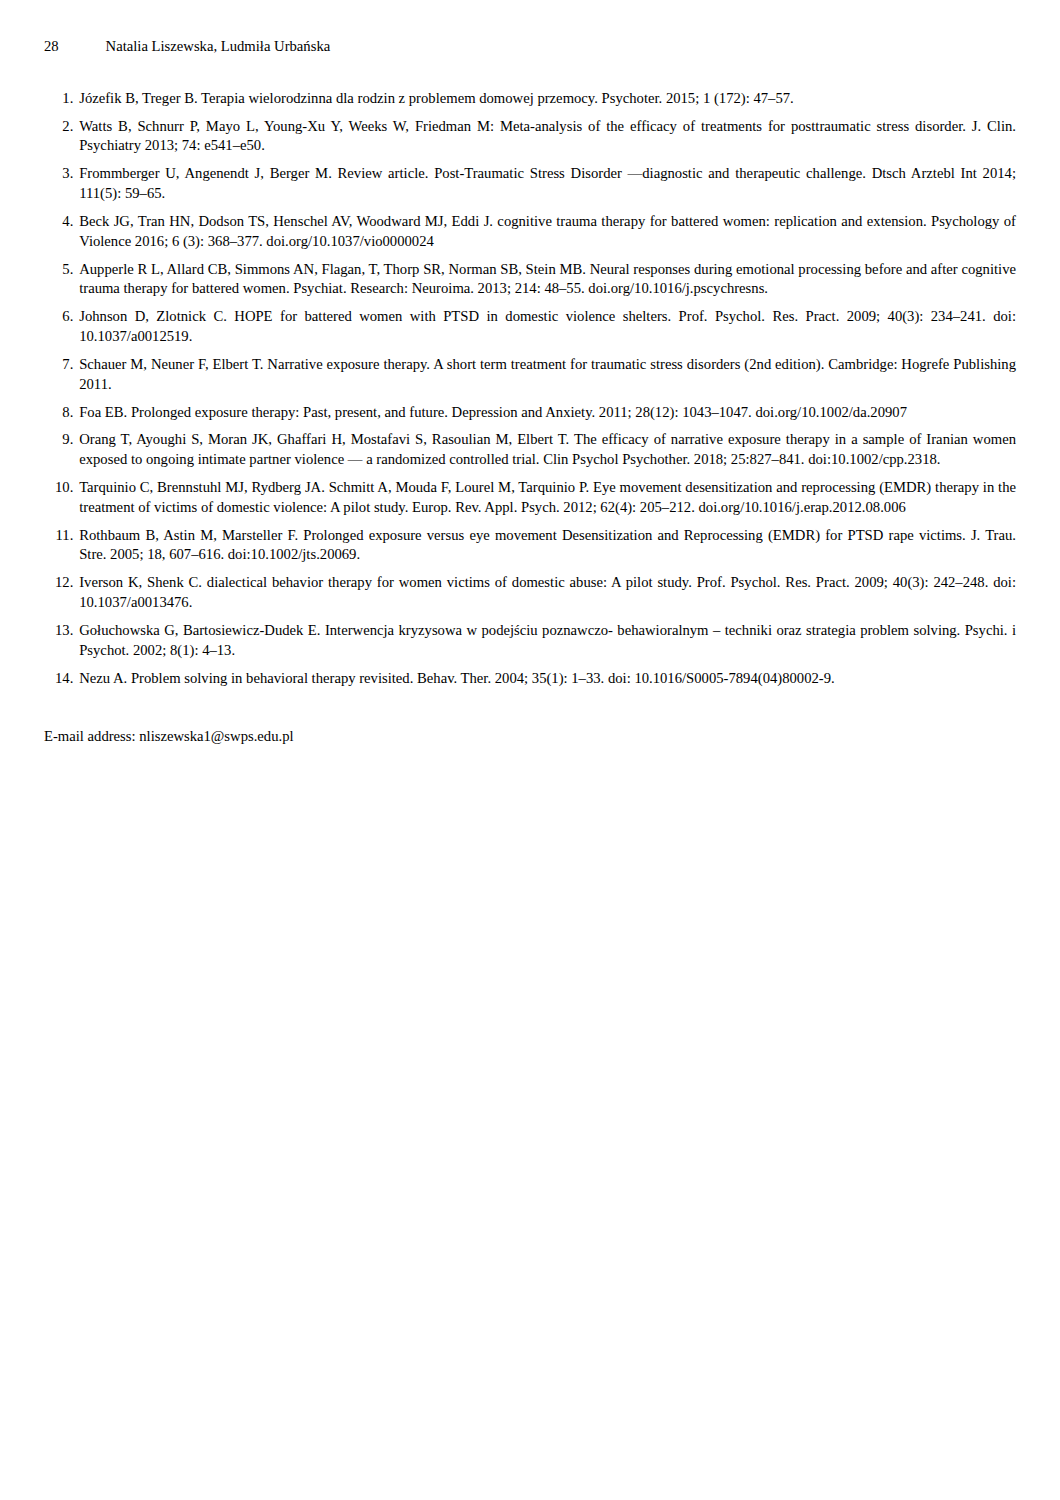28 Natalia Liszewska, Ludmiła Urbańska
Józefik B, Treger B. Terapia wielorodzinna dla rodzin z problemem domowej przemocy. Psychoter. 2015; 1 (172): 47–57.
Watts B, Schnurr P, Mayo L, Young-Xu Y, Weeks W, Friedman M: Meta-analysis of the efficacy of treatments for posttraumatic stress disorder. J. Clin. Psychiatry 2013; 74: e541–e50.
Frommberger U, Angenendt J, Berger M. Review article. Post-Traumatic Stress Disorder —diagnostic and therapeutic challenge. Dtsch Arztebl Int 2014; 111(5): 59–65.
Beck JG, Tran HN, Dodson TS, Henschel AV, Woodward MJ, Eddi J. cognitive trauma therapy for battered women: replication and extension. Psychology of Violence 2016; 6 (3): 368–377. doi.org/10.1037/vio0000024
Aupperle R L, Allard CB, Simmons AN, Flagan, T, Thorp SR, Norman SB, Stein MB. Neural responses during emotional processing before and after cognitive trauma therapy for battered women. Psychiat. Research: Neuroima. 2013; 214: 48–55. doi.org/10.1016/j.pscychresns.
Johnson D, Zlotnick C. HOPE for battered women with PTSD in domestic violence shelters. Prof. Psychol. Res. Pract. 2009; 40(3): 234–241. doi: 10.1037/a0012519.
Schauer M, Neuner F, Elbert T. Narrative exposure therapy. A short term treatment for traumatic stress disorders (2nd edition). Cambridge: Hogrefe Publishing 2011.
Foa EB. Prolonged exposure therapy: Past, present, and future. Depression and Anxiety. 2011; 28(12): 1043–1047. doi.org/10.1002/da.20907
Orang T, Ayoughi S, Moran JK, Ghaffari H, Mostafavi S, Rasoulian M, Elbert T. The efficacy of narrative exposure therapy in a sample of Iranian women exposed to ongoing intimate partner violence — a randomized controlled trial. Clin Psychol Psychother. 2018; 25:827–841. doi:10.1002/cpp.2318.
Tarquinio C, Brennstuhl MJ, Rydberg JA. Schmitt A, Mouda F, Lourel M, Tarquinio P. Eye movement desensitization and reprocessing (EMDR) therapy in the treatment of victims of domestic violence: A pilot study. Europ. Rev. Appl. Psych. 2012; 62(4): 205–212. doi.org/10.1016/j.erap.2012.08.006
Rothbaum B, Astin M, Marsteller F. Prolonged exposure versus eye movement Desensitization and Reprocessing (EMDR) for PTSD rape victims. J. Trau. Stre. 2005; 18, 607–616. doi:10.1002/jts.20069.
Iverson K, Shenk C. dialectical behavior therapy for women victims of domestic abuse: A pilot study. Prof. Psychol. Res. Pract. 2009; 40(3): 242–248. doi: 10.1037/a0013476.
Gołuchowska G, Bartosiewicz-Dudek E. Interwencja kryzysowa w podejściu poznawczo- behawioralnym – techniki oraz strategia problem solving. Psychi. i Psychot. 2002; 8(1): 4–13.
Nezu A. Problem solving in behavioral therapy revisited. Behav. Ther. 2004; 35(1): 1–33. doi: 10.1016/S0005-7894(04)80002-9.
E-mail address: nliszewska1@swps.edu.pl